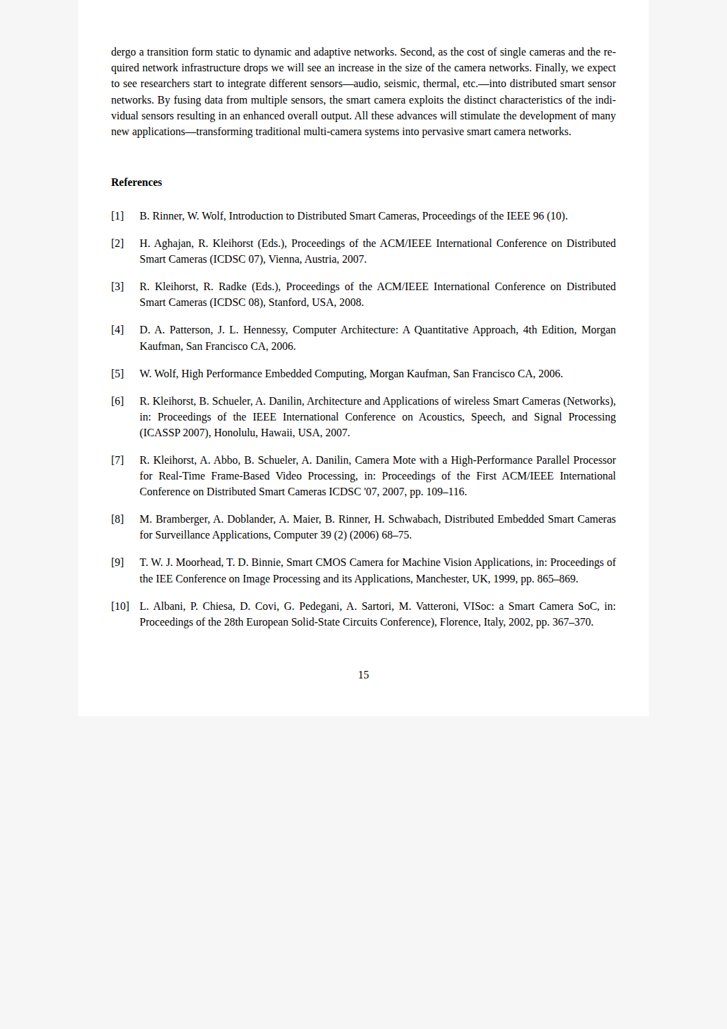dergo a transition form static to dynamic and adaptive networks. Second, as the cost of single cameras and the required network infrastructure drops we will see an increase in the size of the camera networks. Finally, we expect to see researchers start to integrate different sensors—audio, seismic, thermal, etc.—into distributed smart sensor networks. By fusing data from multiple sensors, the smart camera exploits the distinct characteristics of the individual sensors resulting in an enhanced overall output. All these advances will stimulate the development of many new applications—transforming traditional multi-camera systems into pervasive smart camera networks.
References
[1] B. Rinner, W. Wolf, Introduction to Distributed Smart Cameras, Proceedings of the IEEE 96 (10).
[2] H. Aghajan, R. Kleihorst (Eds.), Proceedings of the ACM/IEEE International Conference on Distributed Smart Cameras (ICDSC 07), Vienna, Austria, 2007.
[3] R. Kleihorst, R. Radke (Eds.), Proceedings of the ACM/IEEE International Conference on Distributed Smart Cameras (ICDSC 08), Stanford, USA, 2008.
[4] D. A. Patterson, J. L. Hennessy, Computer Architecture: A Quantitative Approach, 4th Edition, Morgan Kaufman, San Francisco CA, 2006.
[5] W. Wolf, High Performance Embedded Computing, Morgan Kaufman, San Francisco CA, 2006.
[6] R. Kleihorst, B. Schueler, A. Danilin, Architecture and Applications of wireless Smart Cameras (Networks), in: Proceedings of the IEEE International Conference on Acoustics, Speech, and Signal Processing (ICASSP 2007), Honolulu, Hawaii, USA, 2007.
[7] R. Kleihorst, A. Abbo, B. Schueler, A. Danilin, Camera Mote with a High-Performance Parallel Processor for Real-Time Frame-Based Video Processing, in: Proceedings of the First ACM/IEEE International Conference on Distributed Smart Cameras ICDSC '07, 2007, pp. 109–116.
[8] M. Bramberger, A. Doblander, A. Maier, B. Rinner, H. Schwabach, Distributed Embedded Smart Cameras for Surveillance Applications, Computer 39 (2) (2006) 68–75.
[9] T. W. J. Moorhead, T. D. Binnie, Smart CMOS Camera for Machine Vision Applications, in: Proceedings of the IEE Conference on Image Processing and its Applications, Manchester, UK, 1999, pp. 865–869.
[10] L. Albani, P. Chiesa, D. Covi, G. Pedegani, A. Sartori, M. Vatteroni, VISoc: a Smart Camera SoC, in: Proceedings of the 28th European Solid-State Circuits Conference), Florence, Italy, 2002, pp. 367–370.
15